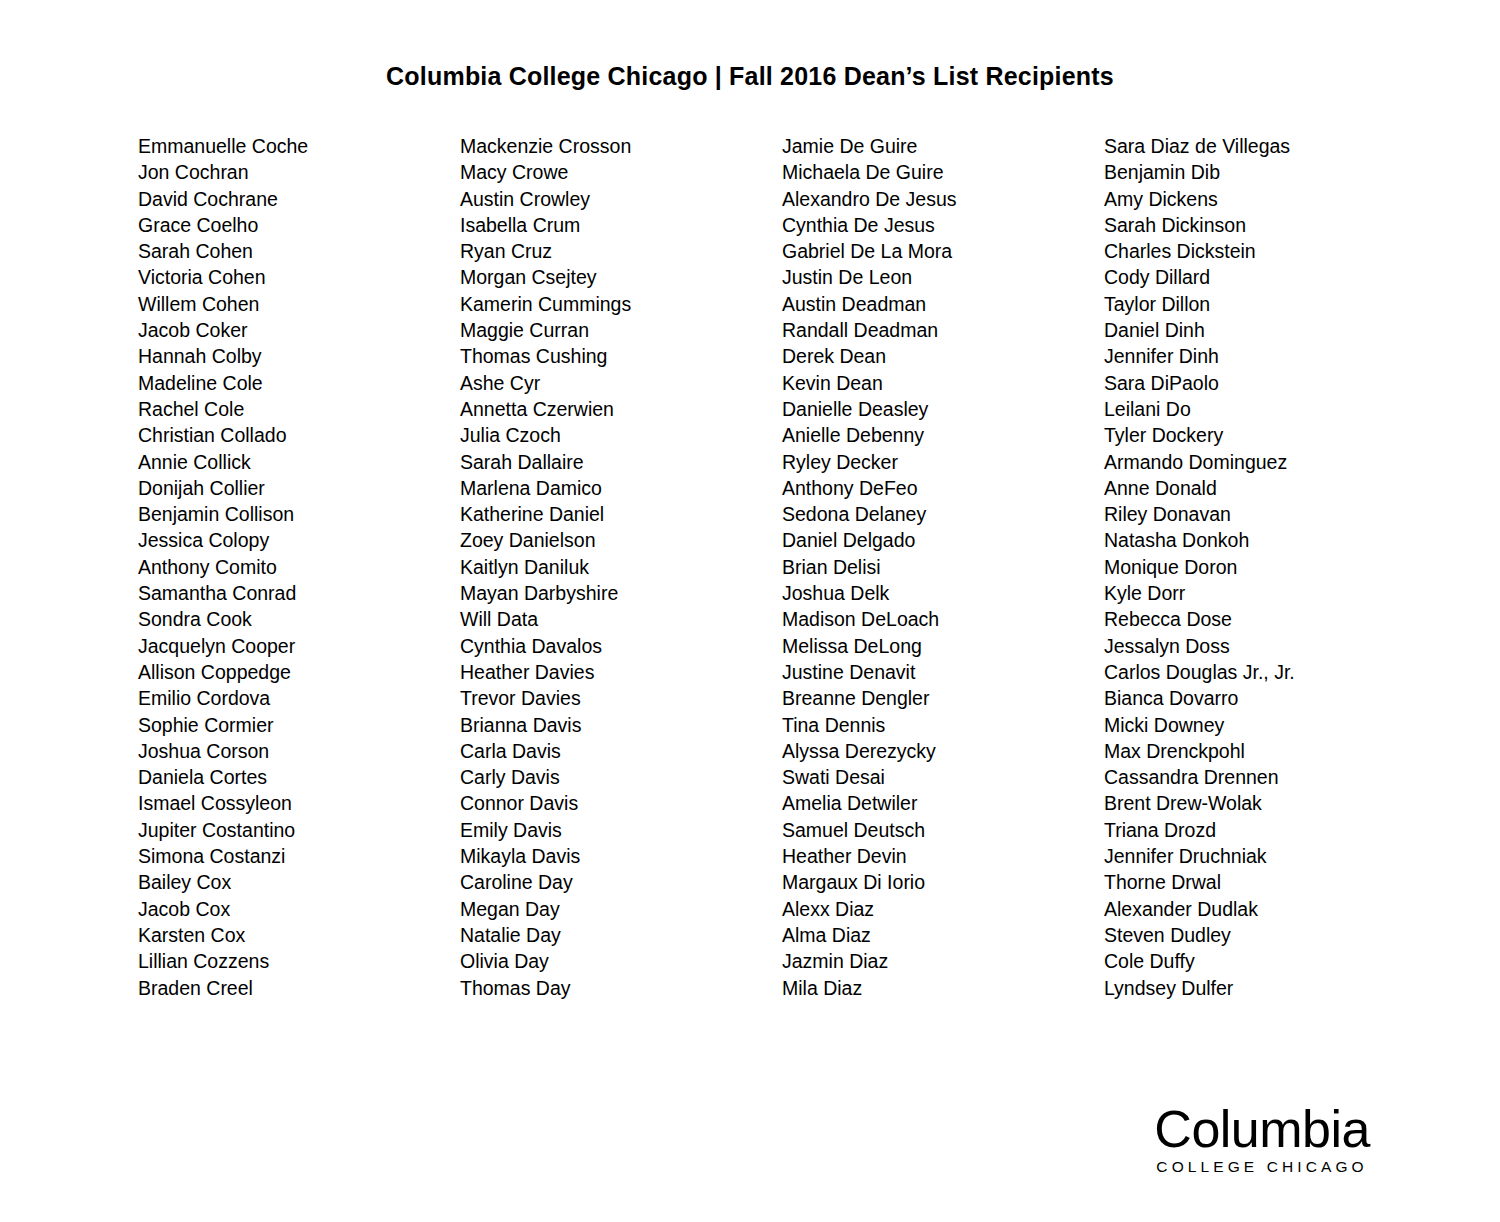Columbia College Chicago | Fall 2016 Dean’s List Recipients
Emmanuelle Coche
Jon Cochran
David Cochrane
Grace Coelho
Sarah Cohen
Victoria Cohen
Willem Cohen
Jacob Coker
Hannah Colby
Madeline Cole
Rachel Cole
Christian Collado
Annie Collick
Donijah Collier
Benjamin Collison
Jessica Colopy
Anthony Comito
Samantha Conrad
Sondra Cook
Jacquelyn Cooper
Allison Coppedge
Emilio Cordova
Sophie Cormier
Joshua Corson
Daniela Cortes
Ismael Cossyleon
Jupiter Costantino
Simona Costanzi
Bailey Cox
Jacob Cox
Karsten Cox
Lillian Cozzens
Braden Creel
Mackenzie Crosson
Macy Crowe
Austin Crowley
Isabella Crum
Ryan Cruz
Morgan Csejtey
Kamerin Cummings
Maggie Curran
Thomas Cushing
Ashe Cyr
Annetta Czerwien
Julia Czoch
Sarah Dallaire
Marlena Damico
Katherine Daniel
Zoey Danielson
Kaitlyn Daniluk
Mayan Darbyshire
Will Data
Cynthia Davalos
Heather Davies
Trevor Davies
Brianna Davis
Carla Davis
Carly Davis
Connor Davis
Emily Davis
Mikayla Davis
Caroline Day
Megan Day
Natalie Day
Olivia Day
Thomas Day
Jamie De Guire
Michaela De Guire
Alexandro De Jesus
Cynthia De Jesus
Gabriel De La Mora
Justin De Leon
Austin Deadman
Randall Deadman
Derek Dean
Kevin Dean
Danielle Deasley
Anielle Debenny
Ryley Decker
Anthony DeFeo
Sedona Delaney
Daniel Delgado
Brian Delisi
Joshua Delk
Madison DeLoach
Melissa DeLong
Justine Denavit
Breanne Dengler
Tina Dennis
Alyssa Derezycky
Swati Desai
Amelia Detwiler
Samuel Deutsch
Heather Devin
Margaux Di Iorio
Alexx Diaz
Alma Diaz
Jazmin Diaz
Mila Diaz
Sara Diaz de Villegas
Benjamin Dib
Amy Dickens
Sarah Dickinson
Charles Dickstein
Cody Dillard
Taylor Dillon
Daniel Dinh
Jennifer Dinh
Sara DiPaolo
Leilani Do
Tyler Dockery
Armando Dominguez
Anne Donald
Riley Donavan
Natasha Donkoh
Monique Doron
Kyle Dorr
Rebecca Dose
Jessalyn Doss
Carlos Douglas Jr., Jr.
Bianca Dovarro
Micki Downey
Max Drenckpohl
Cassandra Drennen
Brent Drew-Wolak
Triana Drozd
Jennifer Druchniak
Thorne Drwal
Alexander Dudlak
Steven Dudley
Cole Duffy
Lyndsey Dulfer
Columbia
COLLEGE CHICAGO